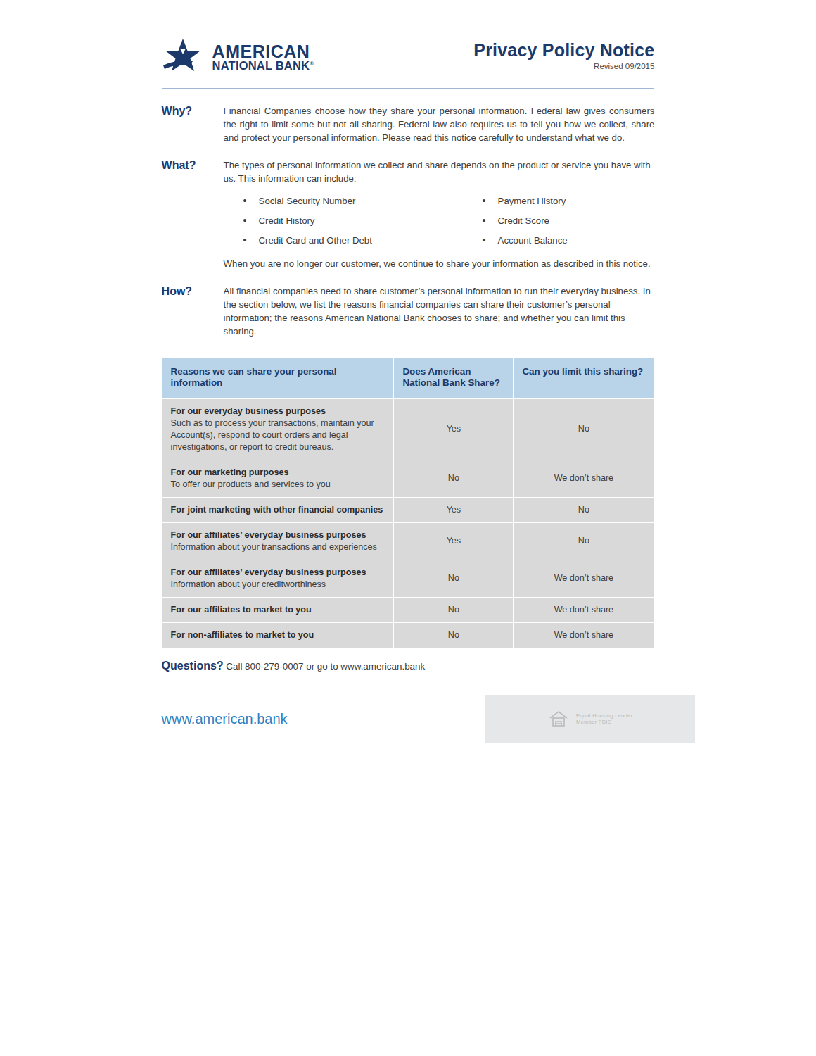AMERICAN NATIONAL BANK®
Privacy Policy Notice
Revised 09/2015
Why?
Financial Companies choose how they share your personal information. Federal law gives consumers the right to limit some but not all sharing. Federal law also requires us to tell you how we collect, share and protect your personal information. Please read this notice carefully to understand what we do.
What?
The types of personal information we collect and share depends on the product or service you have with us. This information can include:
Social Security Number
Credit History
Credit Card and Other Debt
Payment History
Credit Score
Account Balance
When you are no longer our customer, we continue to share your information as described in this notice.
How?
All financial companies need to share customer’s personal information to run their everyday business. In the section below, we list the reasons financial companies can share their customer’s personal information; the reasons American National Bank chooses to share; and whether you can limit this sharing.
| Reasons we can share your personal information | Does American National Bank Share? | Can you limit this sharing? |
| --- | --- | --- |
| For our everyday business purposes Such as to process your transactions, maintain your Account(s), respond to court orders and legal investigations, or report to credit bureaus. | Yes | No |
| For our marketing purposes To offer our products and services to you | No | We don’t share |
| For joint marketing with other financial companies | Yes | No |
| For our affiliates’ everyday business purposes Information about your transactions and experiences | Yes | No |
| For our affiliates’ everyday business purposes Information about your creditworthiness | No | We don’t share |
| For our affiliates to market to you | No | We don’t share |
| For non-affiliates to market to you | No | We don’t share |
Questions? Call 800-279-0007 or go to www.american.bank
www.american.bank
Equal Housing Lender
Member FDIC